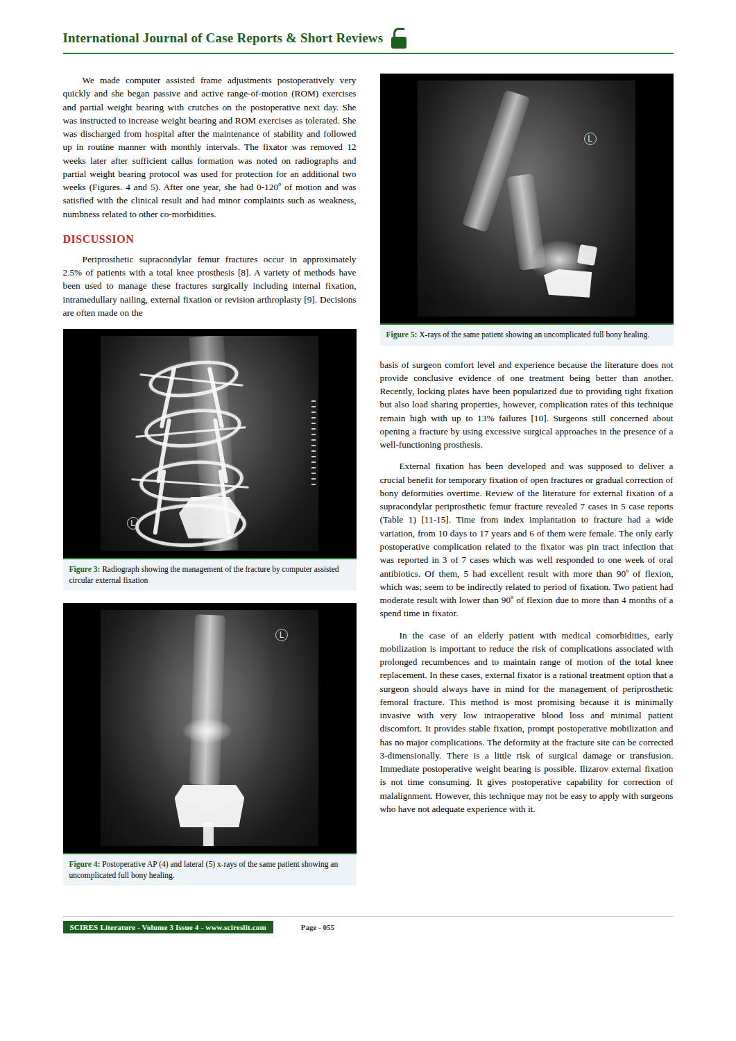International Journal of Case Reports & Short Reviews
We made computer assisted frame adjustments postoperatively very quickly and she began passive and active range-of-motion (ROM) exercises and partial weight bearing with crutches on the postoperative next day. She was instructed to increase weight bearing and ROM exercises as tolerated. She was discharged from hospital after the maintenance of stability and followed up in routine manner with monthly intervals. The fixator was removed 12 weeks later after sufficient callus formation was noted on radiographs and partial weight bearing protocol was used for protection for an additional two weeks (Figures. 4 and 5). After one year, she had 0-120º of motion and was satisfied with the clinical result and had minor complaints such as weakness, numbness related to other co-morbidities.
DISCUSSION
Periprosthetic supracondylar femur fractures occur in approximately 2.5% of patients with a total knee prosthesis [8]. A variety of methods have been used to manage these fractures surgically including internal fixation, intramedullary nailing, external fixation or revision arthroplasty [9]. Decisions are often made on the
L
Figure 3: Radiograph showing the management of the fracture by computer assisted circular external fixation
L
Figure 4: Postoperative AP (4) and lateral (5) x-rays of the same patient showing an uncomplicated full bony healing.
L
Figure 5: X-rays of the same patient showing an uncomplicated full bony healing.
basis of surgeon comfort level and experience because the literature does not provide conclusive evidence of one treatment being better than another. Recently, locking plates have been popularized due to providing tight fixation but also load sharing properties, however, complication rates of this technique remain high with up to 13% failures [10]. Surgeons still concerned about opening a fracture by using excessive surgical approaches in the presence of a well-functioning prosthesis.
External fixation has been developed and was supposed to deliver a crucial benefit for temporary fixation of open fractures or gradual correction of bony deformities overtime. Review of the literature for external fixation of a supracondylar periprosthetic femur fracture revealed 7 cases in 5 case reports (Table 1) [11-15]. Time from index implantation to fracture had a wide variation, from 10 days to 17 years and 6 of them were female. The only early postoperative complication related to the fixator was pin tract infection that was reported in 3 of 7 cases which was well responded to one week of oral antibiotics. Of them, 5 had excellent result with more than 90º of flexion, which was; seem to be indirectly related to period of fixation. Two patient had moderate result with lower than 90º of flexion due to more than 4 months of a spend time in fixator.
In the case of an elderly patient with medical comorbidities, early mobilization is important to reduce the risk of complications associated with prolonged recumbences and to maintain range of motion of the total knee replacement. In these cases, external fixator is a rational treatment option that a surgeon should always have in mind for the management of periprosthetic femoral fracture. This method is most promising because it is minimally invasive with very low intraoperative blood loss and minimal patient discomfort. It provides stable fixation, prompt postoperative mobilization and has no major complications. The deformity at the fracture site can be corrected 3-dimensionally. There is a little risk of surgical damage or transfusion. Immediate postoperative weight bearing is possible. Ilizarov external fixation is not time consuming. It gives postoperative capability for correction of malalignment. However, this technique may not be easy to apply with surgeons who have not adequate experience with it.
SCIRES Literature - Volume 3 Issue 4 - www.scireslit.com
Page - 055